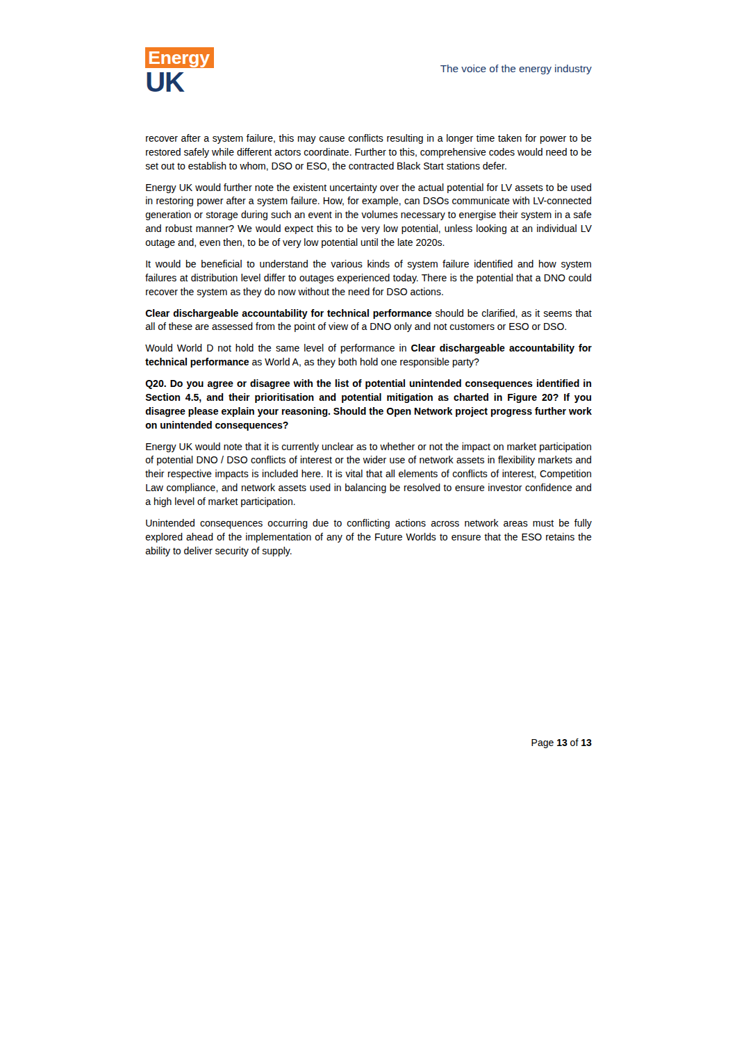Energy
UK
The voice of the energy industry
recover after a system failure, this may cause conflicts resulting in a longer time taken for power to be restored safely while different actors coordinate. Further to this, comprehensive codes would need to be set out to establish to whom, DSO or ESO, the contracted Black Start stations defer.
Energy UK would further note the existent uncertainty over the actual potential for LV assets to be used in restoring power after a system failure. How, for example, can DSOs communicate with LV-connected generation or storage during such an event in the volumes necessary to energise their system in a safe and robust manner? We would expect this to be very low potential, unless looking at an individual LV outage and, even then, to be of very low potential until the late 2020s.
It would be beneficial to understand the various kinds of system failure identified and how system failures at distribution level differ to outages experienced today. There is the potential that a DNO could recover the system as they do now without the need for DSO actions.
Clear dischargeable accountability for technical performance should be clarified, as it seems that all of these are assessed from the point of view of a DNO only and not customers or ESO or DSO.
Would World D not hold the same level of performance in Clear dischargeable accountability for technical performance as World A, as they both hold one responsible party?
Q20. Do you agree or disagree with the list of potential unintended consequences identified in Section 4.5, and their prioritisation and potential mitigation as charted in Figure 20? If you disagree please explain your reasoning. Should the Open Network project progress further work on unintended consequences?
Energy UK would note that it is currently unclear as to whether or not the impact on market participation of potential DNO / DSO conflicts of interest or the wider use of network assets in flexibility markets and their respective impacts is included here. It is vital that all elements of conflicts of interest, Competition Law compliance, and network assets used in balancing be resolved to ensure investor confidence and a high level of market participation.
Unintended consequences occurring due to conflicting actions across network areas must be fully explored ahead of the implementation of any of the Future Worlds to ensure that the ESO retains the ability to deliver security of supply.
Page 13 of 13